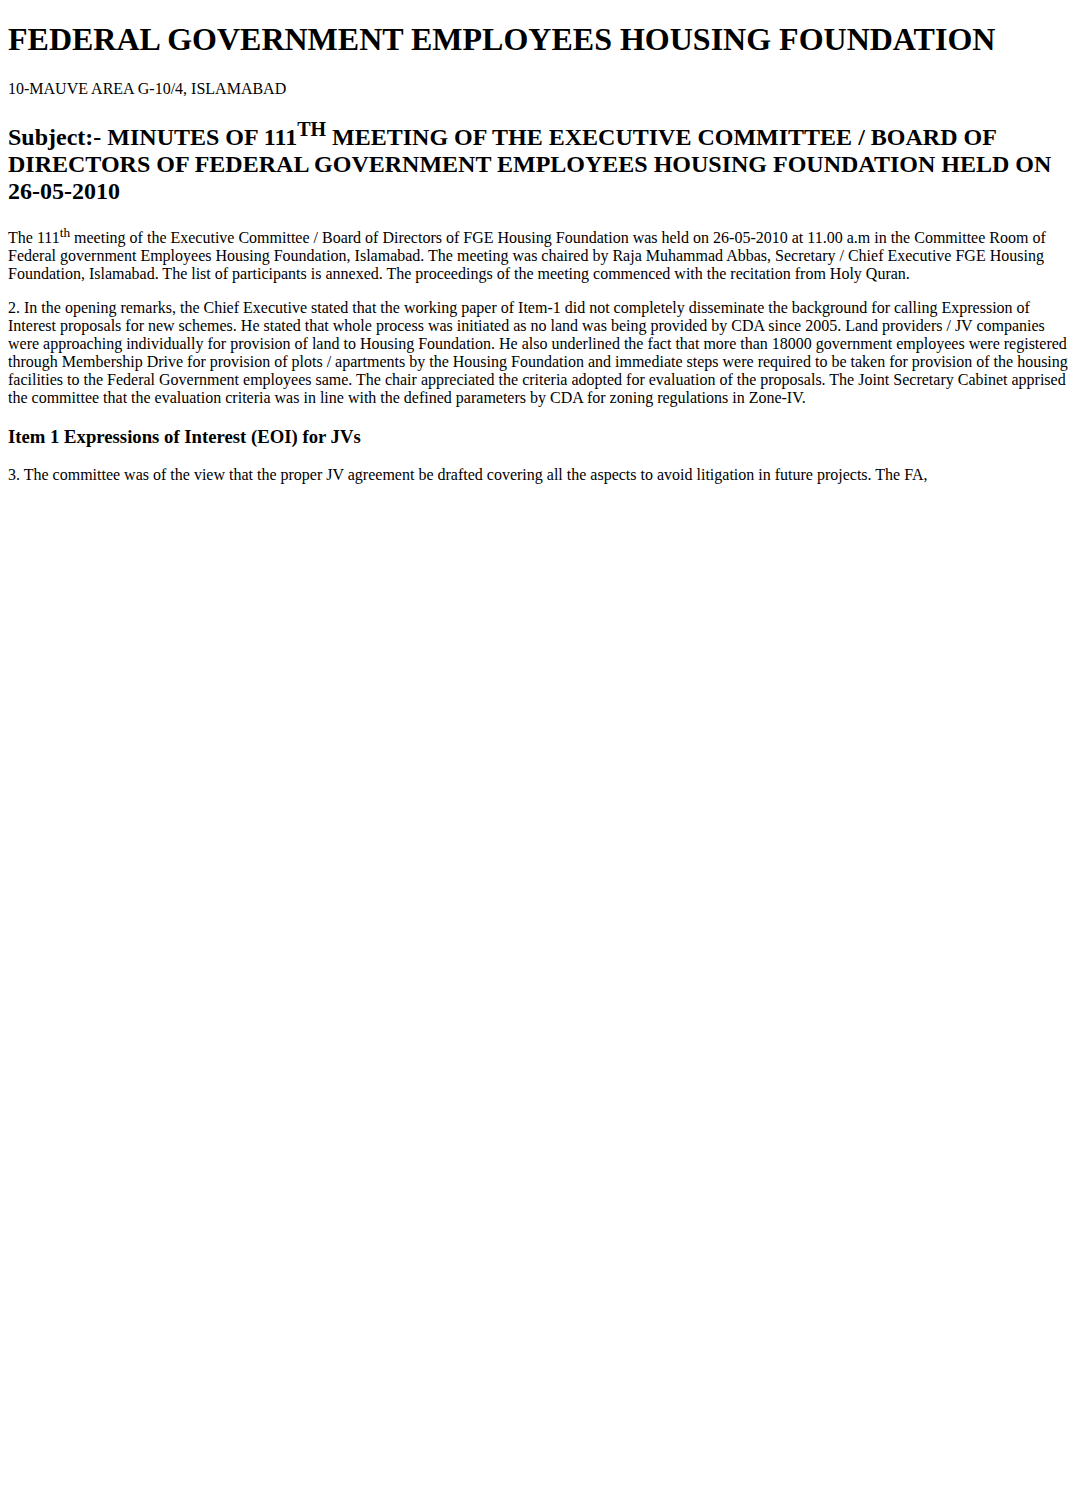FEDERAL GOVERNMENT EMPLOYEES HOUSING FOUNDATION
10-MAUVE AREA G-10/4, ISLAMABAD
Subject:- MINUTES OF 111TH MEETING OF THE EXECUTIVE COMMITTEE / BOARD OF DIRECTORS OF FEDERAL GOVERNMENT EMPLOYEES HOUSING FOUNDATION HELD ON 26-05-2010
The 111th meeting of the Executive Committee / Board of Directors of FGE Housing Foundation was held on 26-05-2010 at 11.00 a.m in the Committee Room of Federal government Employees Housing Foundation, Islamabad. The meeting was chaired by Raja Muhammad Abbas, Secretary / Chief Executive FGE Housing Foundation, Islamabad. The list of participants is annexed. The proceedings of the meeting commenced with the recitation from Holy Quran.
2. In the opening remarks, the Chief Executive stated that the working paper of Item-1 did not completely disseminate the background for calling Expression of Interest proposals for new schemes. He stated that whole process was initiated as no land was being provided by CDA since 2005. Land providers / JV companies were approaching individually for provision of land to Housing Foundation. He also underlined the fact that more than 18000 government employees were registered through Membership Drive for provision of plots / apartments by the Housing Foundation and immediate steps were required to be taken for provision of the housing facilities to the Federal Government employees same. The chair appreciated the criteria adopted for evaluation of the proposals. The Joint Secretary Cabinet apprised the committee that the evaluation criteria was in line with the defined parameters by CDA for zoning regulations in Zone-IV.
Item 1 Expressions of Interest (EOI) for JVs
3. The committee was of the view that the proper JV agreement be drafted covering all the aspects to avoid litigation in future projects. The FA,